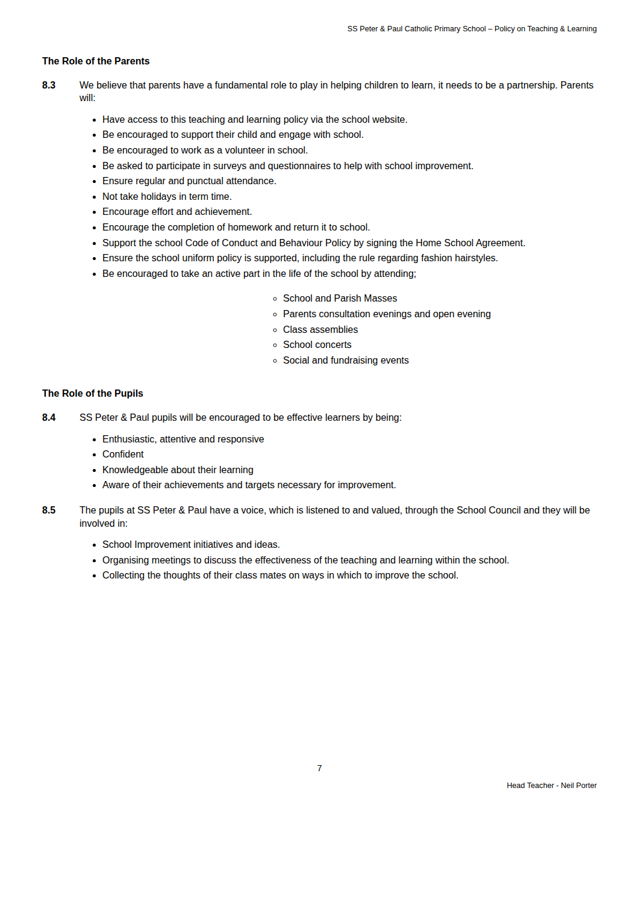SS Peter & Paul Catholic Primary School – Policy on Teaching & Learning
The Role of the Parents
8.3
We believe that parents have a fundamental role to play in helping children to learn, it needs to be a partnership. Parents will:
Have access to this teaching and learning policy via the school website.
Be encouraged to support their child and engage with school.
Be encouraged to work as a volunteer in school.
Be asked to participate in surveys and questionnaires to help with school improvement.
Ensure regular and punctual attendance.
Not take holidays in term time.
Encourage effort and achievement.
Encourage the completion of homework and return it to school.
Support the school Code of Conduct and Behaviour Policy by signing the Home School Agreement.
Ensure the school uniform policy is supported, including the rule regarding fashion hairstyles.
Be encouraged to take an active part in the life of the school by attending;
School and Parish Masses
Parents consultation evenings and open evening
Class assemblies
School concerts
Social and fundraising events
The Role of the Pupils
8.4
SS Peter & Paul pupils will be encouraged to be effective learners by being:
Enthusiastic, attentive and responsive
Confident
Knowledgeable about their learning
Aware of their achievements and targets necessary for improvement.
8.5
The pupils at SS Peter & Paul have a voice, which is listened to and valued, through the School Council and they will be involved in:
School Improvement initiatives and ideas.
Organising meetings to discuss the effectiveness of the teaching and learning within the school.
Collecting the thoughts of their class mates on ways in which to improve the school.
7
Head Teacher - Neil Porter